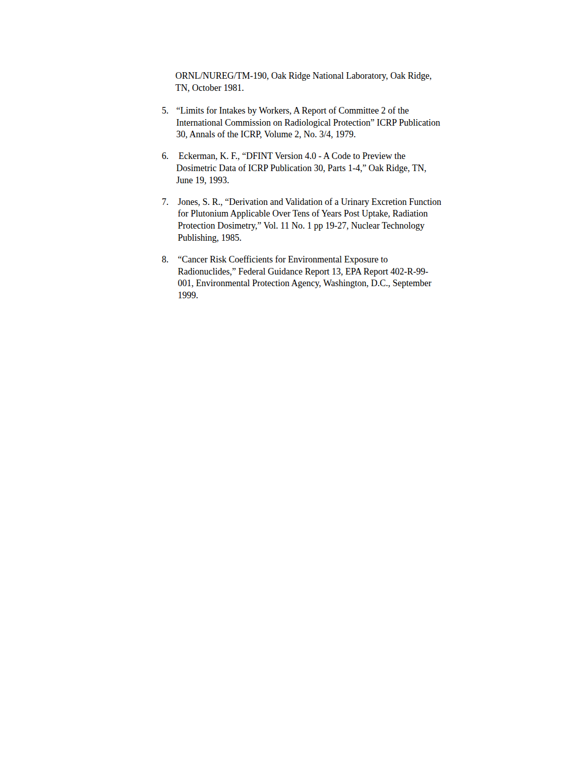ORNL/NUREG/TM-190, Oak Ridge National Laboratory, Oak Ridge, TN, October 1981.
5.“Limits for Intakes by Workers, A Report of Committee 2 of the International Commission on Radiological Protection” ICRP Publication 30, Annals of the ICRP, Volume 2, No. 3/4, 1979.
6. Eckerman, K. F., “DFINT Version 4.0 - A Code to Preview the Dosimetric Data of ICRP Publication 30, Parts 1-4,” Oak Ridge, TN, June 19, 1993.
7. Jones, S. R., “Derivation and Validation of a Urinary Excretion Function for Plutonium Applicable Over Tens of Years Post Uptake, Radiation Protection Dosimetry,” Vol. 11 No. 1 pp 19-27, Nuclear Technology Publishing, 1985.
8.“Cancer Risk Coefficients for Environmental Exposure to Radionuclides,” Federal Guidance Report 13, EPA Report 402-R-99-001, Environmental Protection Agency, Washington, D.C., September 1999.